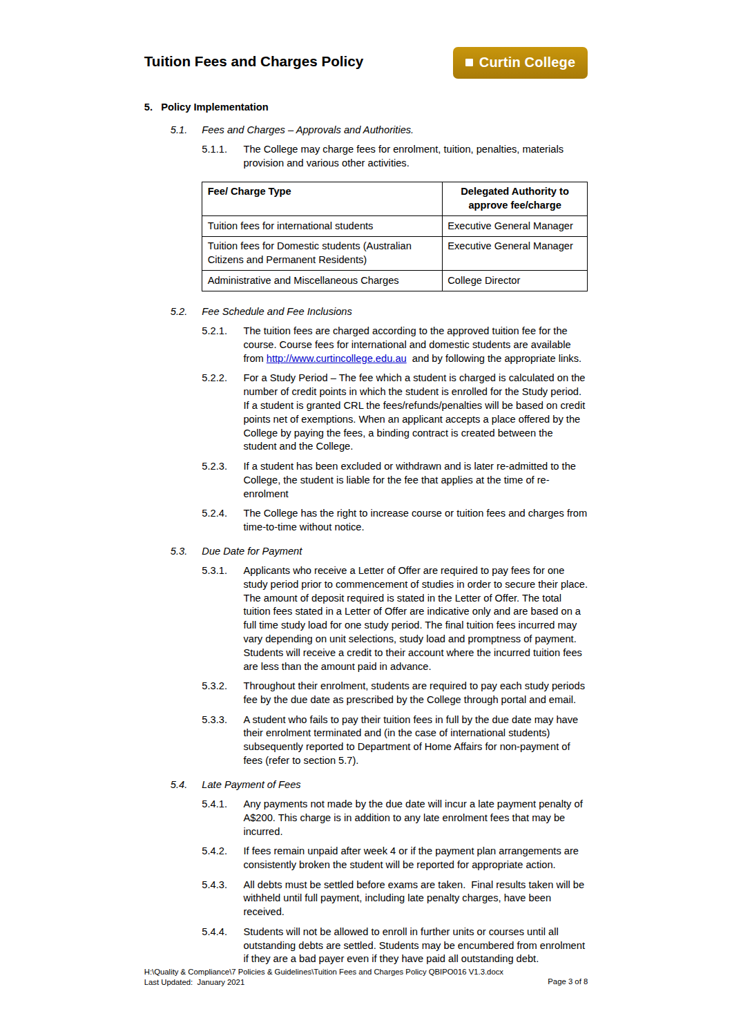Tuition Fees and Charges Policy
Curtin College
5. Policy Implementation
5.1. Fees and Charges – Approvals and Authorities.
5.1.1. The College may charge fees for enrolment, tuition, penalties, materials provision and various other activities.
| Fee/ Charge Type | Delegated Authority to approve fee/charge |
| --- | --- |
| Tuition fees for international students | Executive General Manager |
| Tuition fees for Domestic students (Australian Citizens and Permanent Residents) | Executive General Manager |
| Administrative and Miscellaneous Charges | College Director |
5.2. Fee Schedule and Fee Inclusions
5.2.1. The tuition fees are charged according to the approved tuition fee for the course. Course fees for international and domestic students are available from http://www.curtincollege.edu.au and by following the appropriate links.
5.2.2. For a Study Period – The fee which a student is charged is calculated on the number of credit points in which the student is enrolled for the Study period. If a student is granted CRL the fees/refunds/penalties will be based on credit points net of exemptions. When an applicant accepts a place offered by the College by paying the fees, a binding contract is created between the student and the College.
5.2.3. If a student has been excluded or withdrawn and is later re-admitted to the College, the student is liable for the fee that applies at the time of re-enrolment
5.2.4. The College has the right to increase course or tuition fees and charges from time-to-time without notice.
5.3. Due Date for Payment
5.3.1. Applicants who receive a Letter of Offer are required to pay fees for one study period prior to commencement of studies in order to secure their place. The amount of deposit required is stated in the Letter of Offer. The total tuition fees stated in a Letter of Offer are indicative only and are based on a full time study load for one study period. The final tuition fees incurred may vary depending on unit selections, study load and promptness of payment. Students will receive a credit to their account where the incurred tuition fees are less than the amount paid in advance.
5.3.2. Throughout their enrolment, students are required to pay each study periods fee by the due date as prescribed by the College through portal and email.
5.3.3. A student who fails to pay their tuition fees in full by the due date may have their enrolment terminated and (in the case of international students) subsequently reported to Department of Home Affairs for non-payment of fees (refer to section 5.7).
5.4. Late Payment of Fees
5.4.1. Any payments not made by the due date will incur a late payment penalty of A$200. This charge is in addition to any late enrolment fees that may be incurred.
5.4.2. If fees remain unpaid after week 4 or if the payment plan arrangements are consistently broken the student will be reported for appropriate action.
5.4.3. All debts must be settled before exams are taken. Final results taken will be withheld until full payment, including late penalty charges, have been received.
5.4.4. Students will not be allowed to enroll in further units or courses until all outstanding debts are settled. Students may be encumbered from enrolment if they are a bad payer even if they have paid all outstanding debt.
H:\Quality & Compliance\7 Policies & Guidelines\Tuition Fees and Charges Policy QBIPO016 V1.3.docx
Last Updated: January 2021
Page 3 of 8